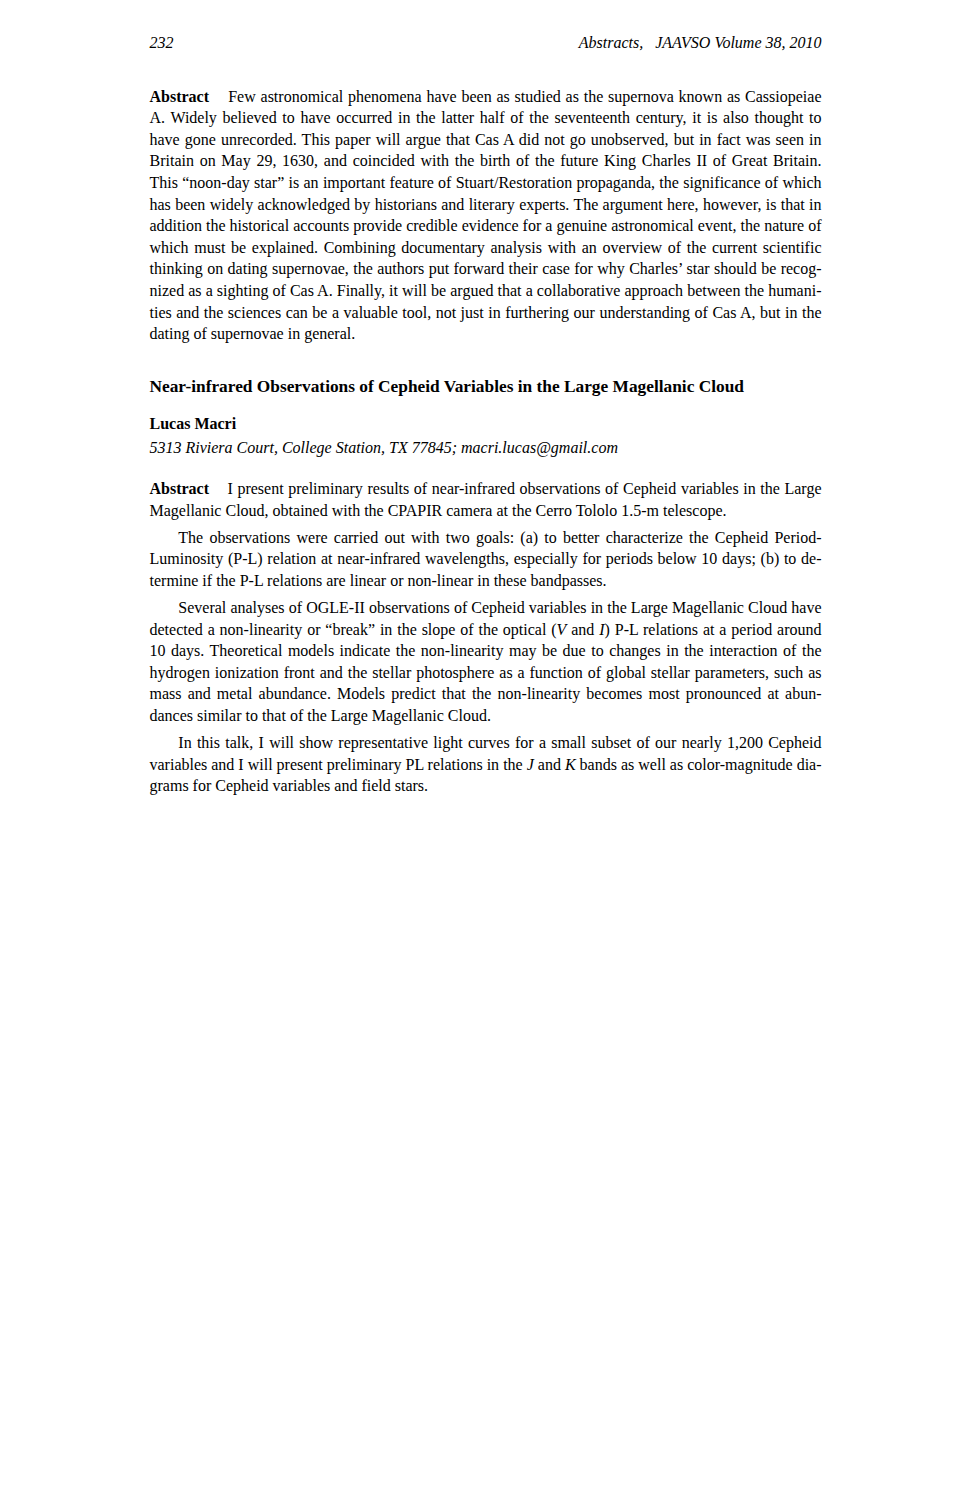232 Abstracts, JAAVSO Volume 38, 2010
Abstract Few astronomical phenomena have been as studied as the supernova known as Cassiopeiae A. Widely believed to have occurred in the latter half of the seventeenth century, it is also thought to have gone unrecorded. This paper will argue that Cas A did not go unobserved, but in fact was seen in Britain on May 29, 1630, and coincided with the birth of the future King Charles II of Great Britain. This “noon-day star” is an important feature of Stuart/Restoration propaganda, the significance of which has been widely acknowledged by historians and literary experts. The argument here, however, is that in addition the historical accounts provide credible evidence for a genuine astronomical event, the nature of which must be explained. Combining documentary analysis with an overview of the current scientific thinking on dating supernovae, the authors put forward their case for why Charles’ star should be recognized as a sighting of Cas A. Finally, it will be argued that a collaborative approach between the humanities and the sciences can be a valuable tool, not just in furthering our understanding of Cas A, but in the dating of supernovae in general.
Near-infrared Observations of Cepheid Variables in the Large Magellanic Cloud
Lucas Macri
5313 Riviera Court, College Station, TX 77845; macri.lucas@gmail.com
Abstract I present preliminary results of near-infrared observations of Cepheid variables in the Large Magellanic Cloud, obtained with the CPAPIR camera at the Cerro Tololo 1.5-m telescope.
The observations were carried out with two goals: (a) to better characterize the Cepheid Period-Luminosity (P-L) relation at near-infrared wavelengths, especially for periods below 10 days; (b) to determine if the P-L relations are linear or non-linear in these bandpasses.
Several analyses of OGLE-II observations of Cepheid variables in the Large Magellanic Cloud have detected a non-linearity or “break” in the slope of the optical (V and I) P-L relations at a period around 10 days. Theoretical models indicate the non-linearity may be due to changes in the interaction of the hydrogen ionization front and the stellar photosphere as a function of global stellar parameters, such as mass and metal abundance. Models predict that the non-linearity becomes most pronounced at abundances similar to that of the Large Magellanic Cloud.
In this talk, I will show representative light curves for a small subset of our nearly 1,200 Cepheid variables and I will present preliminary PL relations in the J and K bands as well as color-magnitude diagrams for Cepheid variables and field stars.